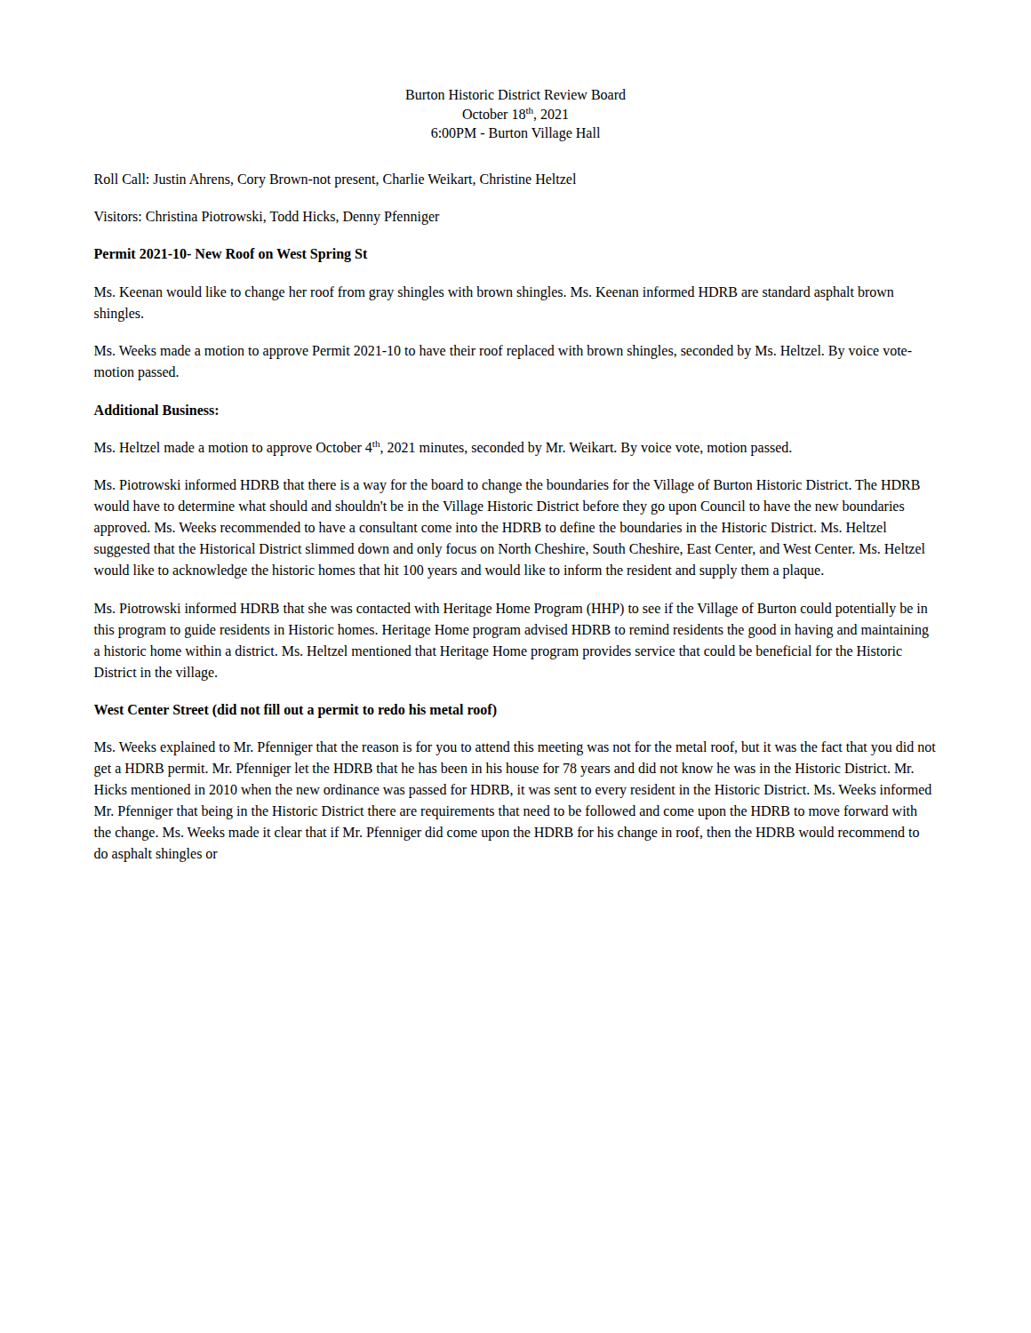Burton Historic District Review Board
October 18th, 2021
6:00PM - Burton Village Hall
Roll Call: Justin Ahrens, Cory Brown-not present, Charlie Weikart, Christine Heltzel
Visitors: Christina Piotrowski, Todd Hicks, Denny Pfenniger
Permit 2021-10- New Roof on West Spring St
Ms. Keenan would like to change her roof from gray shingles with brown shingles. Ms. Keenan informed HDRB are standard asphalt brown shingles.
Ms. Weeks made a motion to approve Permit 2021-10 to have their roof replaced with brown shingles, seconded by Ms. Heltzel. By voice vote- motion passed.
Additional Business:
Ms. Heltzel made a motion to approve October 4th, 2021 minutes, seconded by Mr. Weikart. By voice vote, motion passed.
Ms. Piotrowski informed HDRB that there is a way for the board to change the boundaries for the Village of Burton Historic District. The HDRB would have to determine what should and shouldn't be in the Village Historic District before they go upon Council to have the new boundaries approved. Ms. Weeks recommended to have a consultant come into the HDRB to define the boundaries in the Historic District. Ms. Heltzel suggested that the Historical District slimmed down and only focus on North Cheshire, South Cheshire, East Center, and West Center. Ms. Heltzel would like to acknowledge the historic homes that hit 100 years and would like to inform the resident and supply them a plaque.
Ms. Piotrowski informed HDRB that she was contacted with Heritage Home Program (HHP) to see if the Village of Burton could potentially be in this program to guide residents in Historic homes. Heritage Home program advised HDRB to remind residents the good in having and maintaining a historic home within a district. Ms. Heltzel mentioned that Heritage Home program provides service that could be beneficial for the Historic District in the village.
West Center Street (did not fill out a permit to redo his metal roof)
Ms. Weeks explained to Mr. Pfenniger that the reason is for you to attend this meeting was not for the metal roof, but it was the fact that you did not get a HDRB permit. Mr. Pfenniger let the HDRB that he has been in his house for 78 years and did not know he was in the Historic District. Mr. Hicks mentioned in 2010 when the new ordinance was passed for HDRB, it was sent to every resident in the Historic District. Ms. Weeks informed Mr. Pfenniger that being in the Historic District there are requirements that need to be followed and come upon the HDRB to move forward with the change. Ms. Weeks made it clear that if Mr. Pfenniger did come upon the HDRB for his change in roof, then the HDRB would recommend to do asphalt shingles or